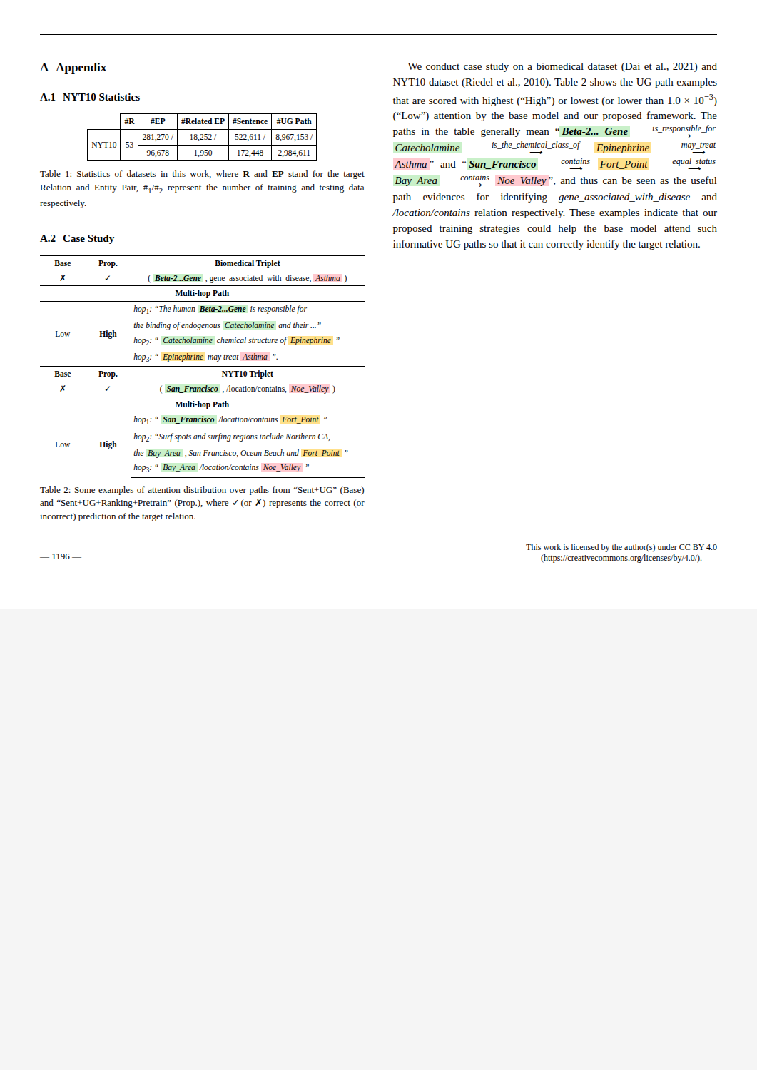AAppendix
A.1 NYT10 Statistics
| | #R | #EP | #Related EP | #Sentence | #UG Path |
| NYT10 | 53 | 281,270 / | 18,252 / | 522,611 / | 8,967,153 / |
| 96,678 | 1,950 | 172,448 | 2,984,611 |
Table 1: Statistics of datasets in this work, where R and EP stand for the target Relation and Entity Pair, #1/#2 represent the number of training and testing data respectively.
A.2 Case Study
| Base | Prop. | Biomedical Triplet |
| ✗ | ✓ | ( Beta-2...Gene , gene_associated_with_disease, Asthma ) |
| Multi-hop Path |
| Low | High | hop 1 : “The human Beta-2...Gene is responsible for |
| the binding of endogenous Catecholamine and their ...” |
| hop 2 : “ Catecholamine chemical structure of Epinephrine ” |
| hop 3 : “ Epinephrine may treat Asthma ”. |
| Base | Prop. | NYT10 Triplet |
| ✗ | ✓ | ( San_Francisco , /location/contains, Noe_Valley ) |
| Multi-hop Path |
| Low | High | hop 1 : “ San_Francisco /location/contains Fort_Point ” |
| hop 2 : “Surf spots and surfing regions include Northern CA, |
| the Bay_Area , San Francisco, Ocean Beach and Fort_Point ” |
| hop 3 : “ Bay_Area /location/contains Noe_Valley ” |
Table 2: Some examples of attention distribution over paths from “Sent+UG” (Base) and “Sent+UG+Ranking+Pretrain” (Prop.), where ✓(or ✗) represents the correct (or incorrect) prediction of the target relation.
We conduct case study on a biomedical dataset (Dai et al., 2021) and NYT10 dataset (Riedel et al., 2010). Table 2 shows the UG path examples that are scored with highest (“High”) or lowest (or lower than 1.0 × 10−3) (“Low”) attention by the base model and our proposed framework. The paths in the table generally mean “Beta-2... Gene is_responsible_for⟶ Catecholamine is_the_chemical_class_of⟶ Epinephrine may_treat⟶ Asthma” and “San_Francisco contains⟶ Fort_Point equal_status⟶ Bay_Area contains⟶ Noe_Valley”, and thus can be seen as the useful path evidences for identifying gene_associated_with_disease and /location/contains relation respectively. These examples indicate that our proposed training strategies could help the base model attend such informative UG paths so that it can correctly identify the target relation.
— 1196 —
This work is licensed by the author(s) under CC BY 4.0
(https://creativecommons.org/licenses/by/4.0/).